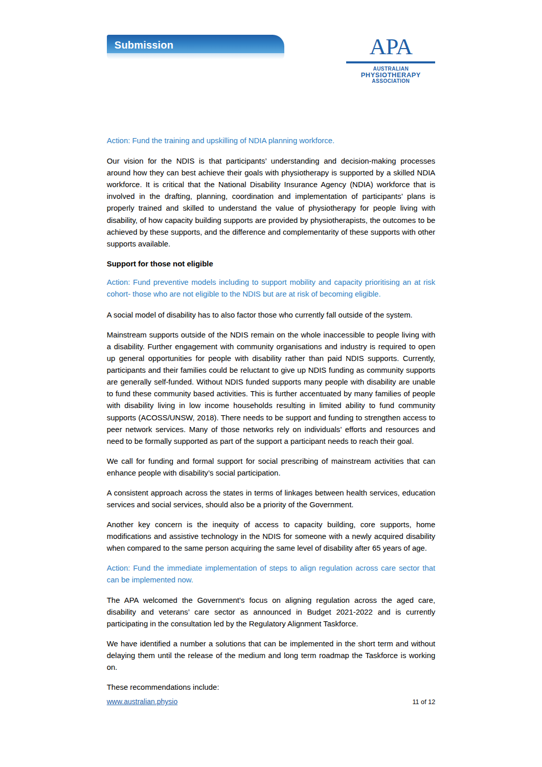Submission
APA
AUSTRALIAN PHYSIOTHERAPY ASSOCIATION
Action: Fund the training and upskilling of NDIA planning workforce.
Our vision for the NDIS is that participants’ understanding and decision-making processes around how they can best achieve their goals with physiotherapy is supported by a skilled NDIA workforce. It is critical that the National Disability Insurance Agency (NDIA) workforce that is involved in the drafting, planning, coordination and implementation of participants’ plans is properly trained and skilled to understand the value of physiotherapy for people living with disability, of how capacity building supports are provided by physiotherapists, the outcomes to be achieved by these supports, and the difference and complementarity of these supports with other supports available.
Support for those not eligible
Action: Fund preventive models including to support mobility and capacity prioritising an at risk cohort- those who are not eligible to the NDIS but are at risk of becoming eligible.
A social model of disability has to also factor those who currently fall outside of the system.
Mainstream supports outside of the NDIS remain on the whole inaccessible to people living with a disability. Further engagement with community organisations and industry is required to open up general opportunities for people with disability rather than paid NDIS supports. Currently, participants and their families could be reluctant to give up NDIS funding as community supports are generally self-funded. Without NDIS funded supports many people with disability are unable to fund these community based activities. This is further accentuated by many families of people with disability living in low income households resulting in limited ability to fund community supports (ACOSS/UNSW, 2018). There needs to be support and funding to strengthen access to peer network services. Many of those networks rely on individuals’ efforts and resources and need to be formally supported as part of the support a participant needs to reach their goal.
We call for funding and formal support for social prescribing of mainstream activities that can enhance people with disability’s social participation.
A consistent approach across the states in terms of linkages between health services, education services and social services, should also be a priority of the Government.
Another key concern is the inequity of access to capacity building, core supports, home modifications and assistive technology in the NDIS for someone with a newly acquired disability when compared to the same person acquiring the same level of disability after 65 years of age.
Action: Fund the immediate implementation of steps to align regulation across care sector that can be implemented now.
The APA welcomed the Government’s focus on aligning regulation across the aged care, disability and veterans’ care sector as announced in Budget 2021-2022 and is currently participating in the consultation led by the Regulatory Alignment Taskforce.
We have identified a number a solutions that can be implemented in the short term and without delaying them until the release of the medium and long term roadmap the Taskforce is working on.
These recommendations include:
www.australian.physio
11 of 12